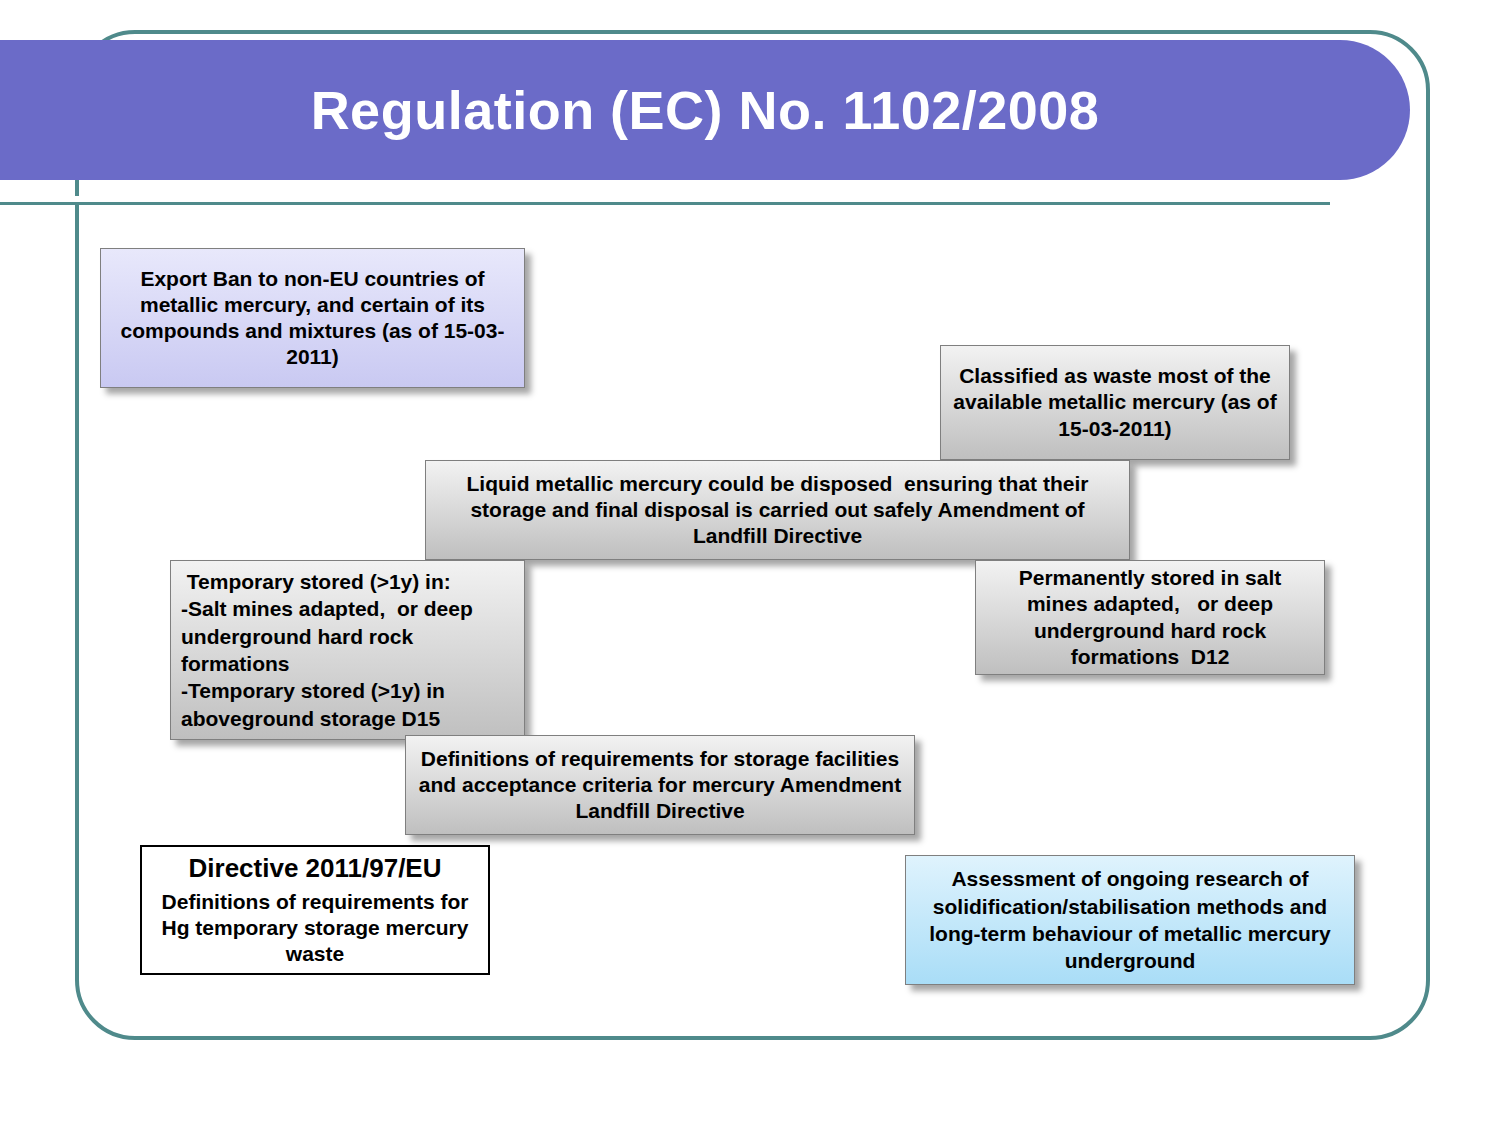Regulation (EC) No. 1102/2008
Export Ban to non-EU countries of metallic mercury, and certain of its compounds and mixtures (as of 15-03-2011)
Classified as waste most of the available metallic mercury (as of 15-03-2011)
Liquid metallic mercury could be disposed ensuring that their storage and final disposal is carried out safely Amendment of Landfill Directive
Temporary stored (>1y) in:
-Salt mines adapted, or deep underground hard rock formations
-Temporary stored (>1y) in aboveground storage D15
Permanently stored in salt mines adapted, or deep underground hard rock formations D12
Definitions of requirements for storage facilities and acceptance criteria for mercury Amendment Landfill Directive
Directive 2011/97/EU
Definitions of requirements for Hg temporary storage mercury waste
Assessment of ongoing research of solidification/stabilisation methods and long-term behaviour of metallic mercury underground